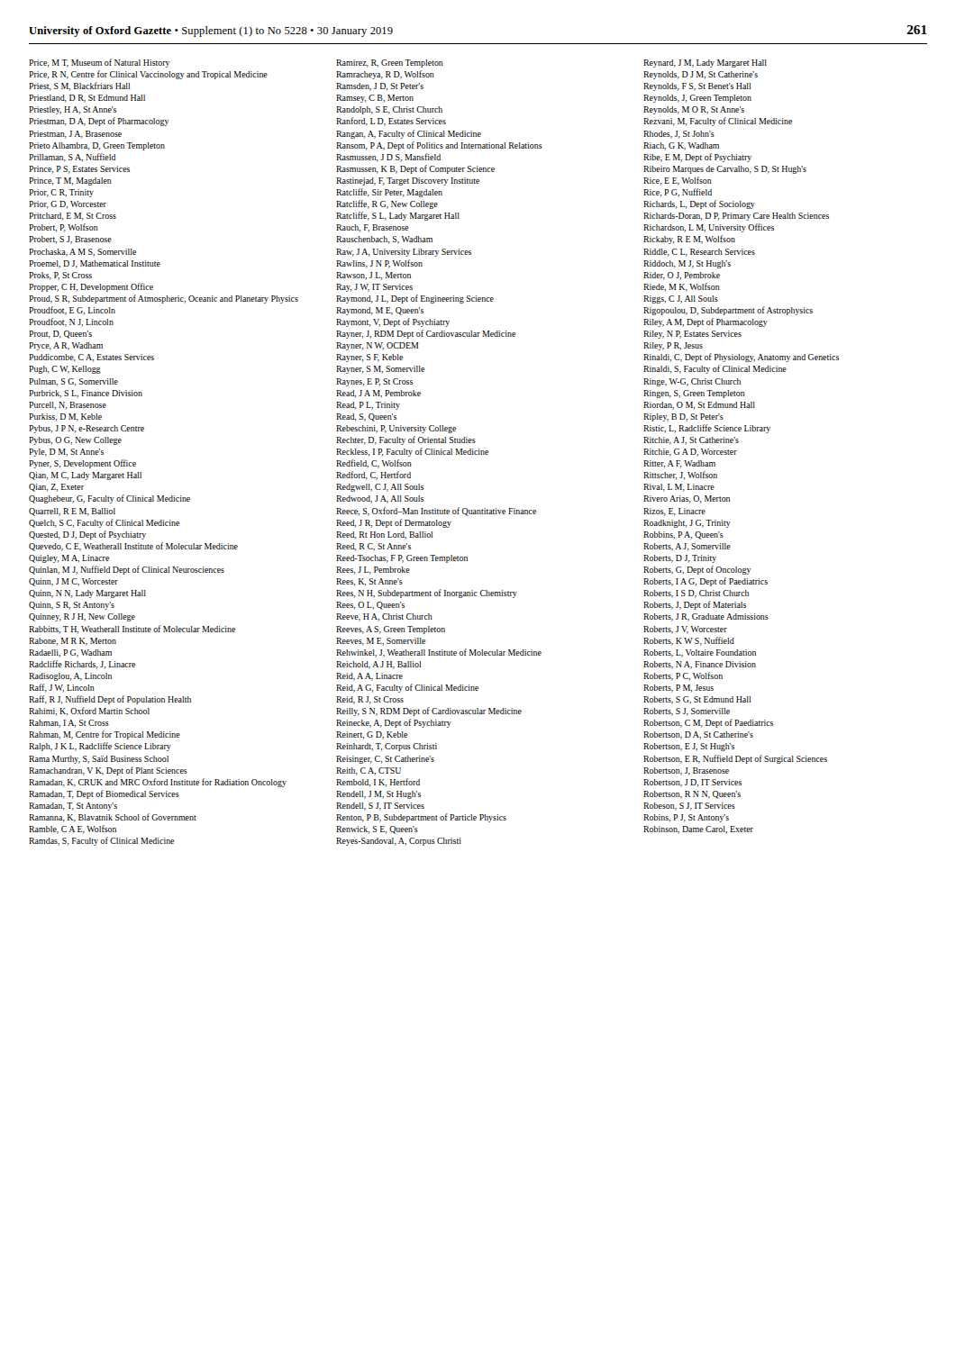University of Oxford Gazette • Supplement (1) to No 5228 • 30 January 2019
261
Price, M T, Museum of Natural History
Price, R N, Centre for Clinical Vaccinology and Tropical Medicine
Priest, S M, Blackfriars Hall
Priestland, D R, St Edmund Hall
Priestley, H A, St Anne's
Priestman, D A, Dept of Pharmacology
Priestman, J A, Brasenose
Prieto Alhambra, D, Green Templeton
Prillaman, S A, Nuffield
Prince, P S, Estates Services
Prince, T M, Magdalen
Prior, C R, Trinity
Prior, G D, Worcester
Pritchard, E M, St Cross
Probert, P, Wolfson
Probert, S J, Brasenose
Prochaska, A M S, Somerville
Proemel, D J, Mathematical Institute
Proks, P, St Cross
Propper, C H, Development Office
Proud, S R, Subdepartment of Atmospheric, Oceanic and Planetary Physics
Proudfoot, E G, Lincoln
Proudfoot, N J, Lincoln
Prout, D, Queen's
Pryce, A R, Wadham
Puddicombe, C A, Estates Services
Pugh, C W, Kellogg
Pulman, S G, Somerville
Purbrick, S L, Finance Division
Purcell, N, Brasenose
Purkiss, D M, Keble
Pybus, J P N, e-Research Centre
Pybus, O G, New College
Pyle, D M, St Anne's
Pyner, S, Development Office
Qian, M C, Lady Margaret Hall
Qian, Z, Exeter
Quaghebeur, G, Faculty of Clinical Medicine
Quarrell, R E M, Balliol
Quelch, S C, Faculty of Clinical Medicine
Quested, D J, Dept of Psychiatry
Quevedo, C E, Weatherall Institute of Molecular Medicine
Quigley, M A, Linacre
Quinlan, M J, Nuffield Dept of Clinical Neurosciences
Quinn, J M C, Worcester
Quinn, N N, Lady Margaret Hall
Quinn, S R, St Antony's
Quinney, R J H, New College
Rabbitts, T H, Weatherall Institute of Molecular Medicine
Rabone, M R K, Merton
Radaelli, P G, Wadham
Radcliffe Richards, J, Linacre
Radisoglou, A, Lincoln
Raff, J W, Lincoln
Raff, R J, Nuffield Dept of Population Health
Rahimi, K, Oxford Martin School
Rahman, I A, St Cross
Rahman, M, Centre for Tropical Medicine
Ralph, J K L, Radcliffe Science Library
Rama Murthy, S, Saïd Business School
Ramachandran, V K, Dept of Plant Sciences
Ramadan, K, CRUK and MRC Oxford Institute for Radiation Oncology
Ramadan, T, Dept of Biomedical Services
Ramadan, T, St Antony's
Ramanna, K, Blavatnik School of Government
Ramble, C A E, Wolfson
Ramdas, S, Faculty of Clinical Medicine
Ramirez, R, Green Templeton
Ramracheya, R D, Wolfson
Ramsden, J D, St Peter's
Ramsey, C B, Merton
Randolph, S E, Christ Church
Ranford, L D, Estates Services
Rangan, A, Faculty of Clinical Medicine
Ransom, P A, Dept of Politics and International Relations
Rasmussen, J D S, Mansfield
Rasmussen, K B, Dept of Computer Science
Rastinejad, F, Target Discovery Institute
Ratcliffe, Sir Peter, Magdalen
Ratcliffe, R G, New College
Ratcliffe, S L, Lady Margaret Hall
Rauch, F, Brasenose
Rauschenbach, S, Wadham
Raw, J A, University Library Services
Rawlins, J N P, Wolfson
Rawson, J L, Merton
Ray, J W, IT Services
Raymond, J L, Dept of Engineering Science
Raymond, M E, Queen's
Raymont, V, Dept of Psychiatry
Rayner, J, RDM Dept of Cardiovascular Medicine
Rayner, N W, OCDEM
Rayner, S F, Keble
Rayner, S M, Somerville
Raynes, E P, St Cross
Read, J A M, Pembroke
Read, P L, Trinity
Read, S, Queen's
Rebeschini, P, University College
Rechter, D, Faculty of Oriental Studies
Reckless, I P, Faculty of Clinical Medicine
Redfield, C, Wolfson
Redford, C, Hertford
Redgwell, C J, All Souls
Redwood, J A, All Souls
Reece, S, Oxford–Man Institute of Quantitative Finance
Reed, J R, Dept of Dermatology
Reed, Rt Hon Lord, Balliol
Reed, R C, St Anne's
Reed-Tsochas, F P, Green Templeton
Rees, J L, Pembroke
Rees, K, St Anne's
Rees, N H, Subdepartment of Inorganic Chemistry
Rees, O L, Queen's
Reeve, H A, Christ Church
Reeves, A S, Green Templeton
Reeves, M E, Somerville
Rehwinkel, J, Weatherall Institute of Molecular Medicine
Reichold, A J H, Balliol
Reid, A A, Linacre
Reid, A G, Faculty of Clinical Medicine
Reid, R J, St Cross
Reilly, S N, RDM Dept of Cardiovascular Medicine
Reinecke, A, Dept of Psychiatry
Reinert, G D, Keble
Reinhardt, T, Corpus Christi
Reisinger, C, St Catherine's
Reith, C A, CTSU
Rembold, I K, Hertford
Rendell, J M, St Hugh's
Rendell, S J, IT Services
Renton, P B, Subdepartment of Particle Physics
Renwick, S E, Queen's
Reyes-Sandoval, A, Corpus Christi
Reynard, J M, Lady Margaret Hall
Reynolds, D J M, St Catherine's
Reynolds, F S, St Benet's Hall
Reynolds, J, Green Templeton
Reynolds, M O R, St Anne's
Rezvani, M, Faculty of Clinical Medicine
Rhodes, J, St John's
Riach, G K, Wadham
Ribe, E M, Dept of Psychiatry
Ribeiro Marques de Carvalho, S D, St Hugh's
Rice, E E, Wolfson
Rice, P G, Nuffield
Richards, L, Dept of Sociology
Richards-Doran, D P, Primary Care Health Sciences
Richardson, L M, University Offices
Rickaby, R E M, Wolfson
Riddle, C L, Research Services
Riddoch, M J, St Hugh's
Rider, O J, Pembroke
Riede, M K, Wolfson
Riggs, C J, All Souls
Rigopoulou, D, Subdepartment of Astrophysics
Riley, A M, Dept of Pharmacology
Riley, N P, Estates Services
Riley, P R, Jesus
Rinaldi, C, Dept of Physiology, Anatomy and Genetics
Rinaldi, S, Faculty of Clinical Medicine
Ringe, W-G, Christ Church
Ringen, S, Green Templeton
Riordan, O M, St Edmund Hall
Ripley, B D, St Peter's
Ristic, L, Radcliffe Science Library
Ritchie, A J, St Catherine's
Ritchie, G A D, Worcester
Ritter, A F, Wadham
Rittscher, J, Wolfson
Rival, L M, Linacre
Rivero Arias, O, Merton
Rizos, E, Linacre
Roadknight, J G, Trinity
Robbins, P A, Queen's
Roberts, A J, Somerville
Roberts, D J, Trinity
Roberts, G, Dept of Oncology
Roberts, I A G, Dept of Paediatrics
Roberts, I S D, Christ Church
Roberts, J, Dept of Materials
Roberts, J R, Graduate Admissions
Roberts, J V, Worcester
Roberts, K W S, Nuffield
Roberts, L, Voltaire Foundation
Roberts, N A, Finance Division
Roberts, P C, Wolfson
Roberts, P M, Jesus
Roberts, S G, St Edmund Hall
Roberts, S J, Somerville
Robertson, C M, Dept of Paediatrics
Robertson, D A, St Catherine's
Robertson, E J, St Hugh's
Robertson, E R, Nuffield Dept of Surgical Sciences
Robertson, J, Brasenose
Robertson, J D, IT Services
Robertson, R N N, Queen's
Robeson, S J, IT Services
Robins, P J, St Antony's
Robinson, Dame Carol, Exeter